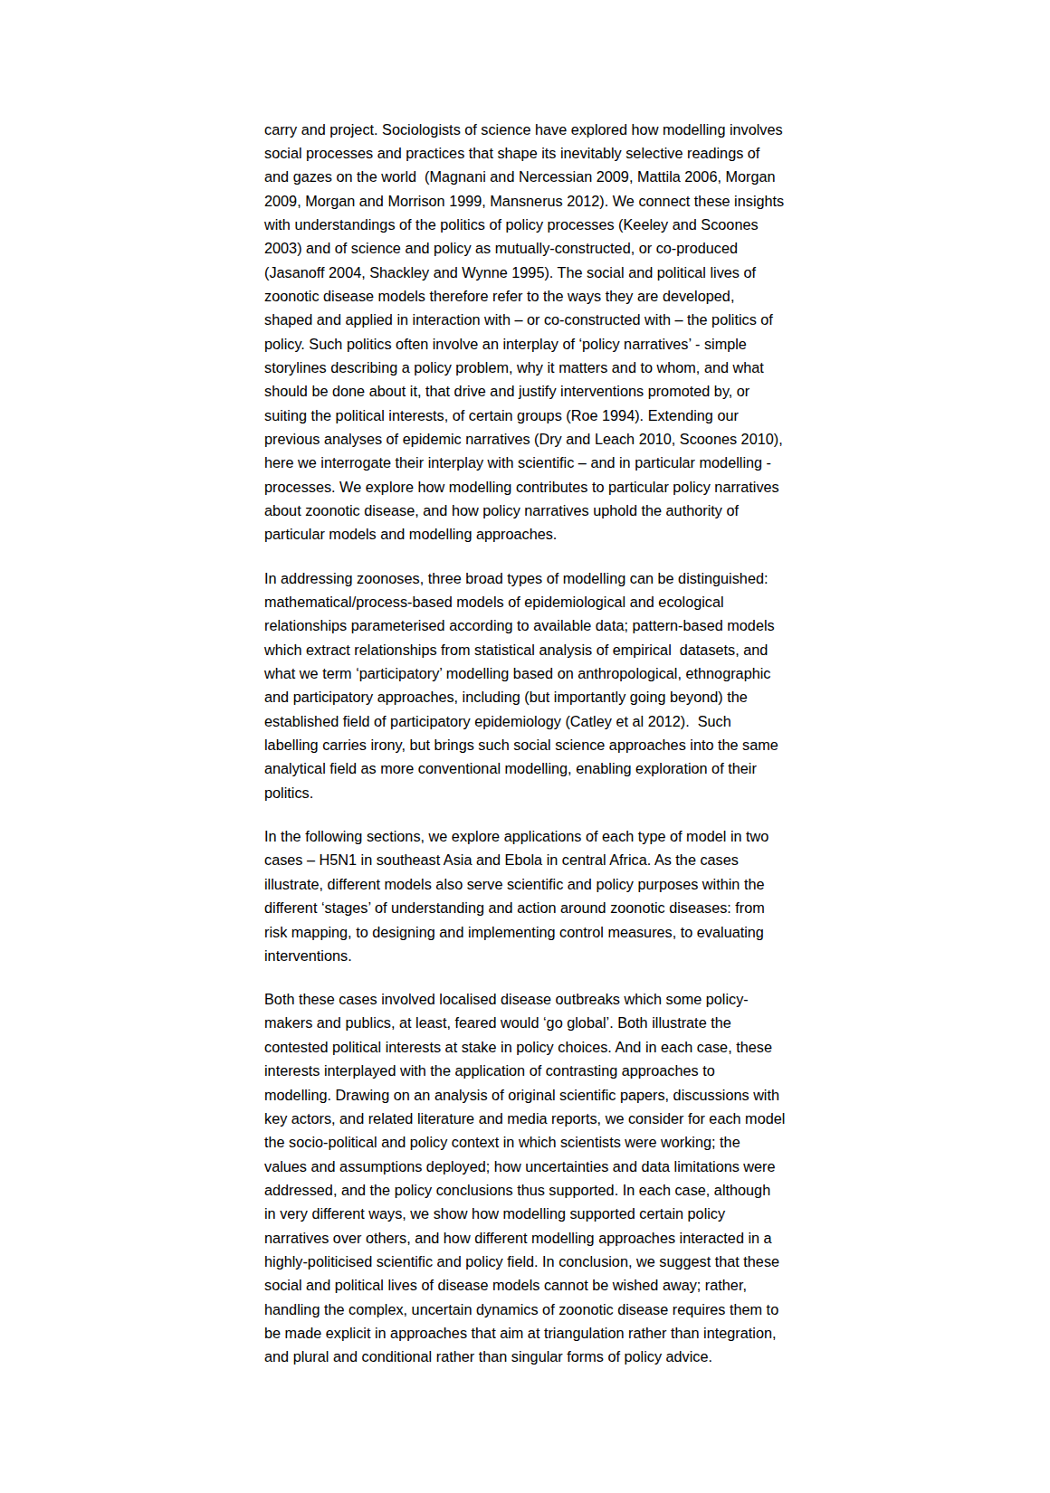carry and project. Sociologists of science have explored how modelling involves social processes and practices that shape its inevitably selective readings of and gazes on the world (Magnani and Nercessian 2009, Mattila 2006, Morgan 2009, Morgan and Morrison 1999, Mansnerus 2012). We connect these insights with understandings of the politics of policy processes (Keeley and Scoones 2003) and of science and policy as mutually-constructed, or co-produced (Jasanoff 2004, Shackley and Wynne 1995). The social and political lives of zoonotic disease models therefore refer to the ways they are developed, shaped and applied in interaction with – or co-constructed with – the politics of policy. Such politics often involve an interplay of ‘policy narratives’ - simple storylines describing a policy problem, why it matters and to whom, and what should be done about it, that drive and justify interventions promoted by, or suiting the political interests, of certain groups (Roe 1994). Extending our previous analyses of epidemic narratives (Dry and Leach 2010, Scoones 2010), here we interrogate their interplay with scientific – and in particular modelling - processes. We explore how modelling contributes to particular policy narratives about zoonotic disease, and how policy narratives uphold the authority of particular models and modelling approaches.
In addressing zoonoses, three broad types of modelling can be distinguished: mathematical/process-based models of epidemiological and ecological relationships parameterised according to available data; pattern-based models which extract relationships from statistical analysis of empirical datasets, and what we term ‘participatory’ modelling based on anthropological, ethnographic and participatory approaches, including (but importantly going beyond) the established field of participatory epidemiology (Catley et al 2012). Such labelling carries irony, but brings such social science approaches into the same analytical field as more conventional modelling, enabling exploration of their politics.
In the following sections, we explore applications of each type of model in two cases – H5N1 in southeast Asia and Ebola in central Africa. As the cases illustrate, different models also serve scientific and policy purposes within the different ‘stages’ of understanding and action around zoonotic diseases: from risk mapping, to designing and implementing control measures, to evaluating interventions.
Both these cases involved localised disease outbreaks which some policy-makers and publics, at least, feared would ‘go global’. Both illustrate the contested political interests at stake in policy choices. And in each case, these interests interplayed with the application of contrasting approaches to modelling. Drawing on an analysis of original scientific papers, discussions with key actors, and related literature and media reports, we consider for each model the socio-political and policy context in which scientists were working; the values and assumptions deployed; how uncertainties and data limitations were addressed, and the policy conclusions thus supported. In each case, although in very different ways, we show how modelling supported certain policy narratives over others, and how different modelling approaches interacted in a highly-politicised scientific and policy field. In conclusion, we suggest that these social and political lives of disease models cannot be wished away; rather, handling the complex, uncertain dynamics of zoonotic disease requires them to be made explicit in approaches that aim at triangulation rather than integration, and plural and conditional rather than singular forms of policy advice.